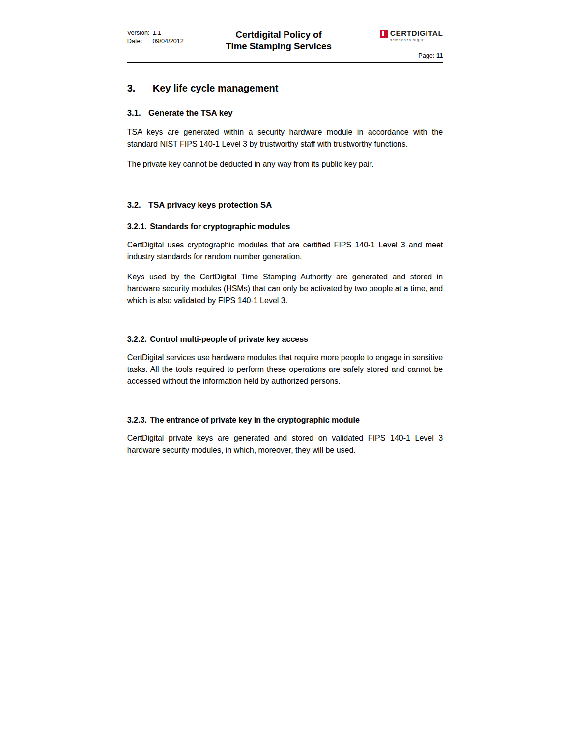| Version: | 1.1 |
| Date: | 09/04/2012 |
Certdigital Policy of
Time Stamping Services
CERTDIGITAL semnează sigur
Page: 11
3. Key life cycle management
3.1. Generate the TSA key
TSA keys are generated within a security hardware module in accordance with the standard NIST FIPS 140-1 Level 3 by trustworthy staff with trustworthy functions.
The private key cannot be deducted in any way from its public key pair.
3.2. TSA privacy keys protection SA
3.2.1. Standards for cryptographic modules
CertDigital uses cryptographic modules that are certified FIPS 140-1 Level 3 and meet industry standards for random number generation.
Keys used by the CertDigital Time Stamping Authority are generated and stored in hardware security modules (HSMs) that can only be activated by two people at a time, and which is also validated by FIPS 140-1 Level 3.
3.2.2. Control multi-people of private key access
CertDigital services use hardware modules that require more people to engage in sensitive tasks. All the tools required to perform these operations are safely stored and cannot be accessed without the information held by authorized persons.
3.2.3. The entrance of private key in the cryptographic module
CertDigital private keys are generated and stored on validated FIPS 140-1 Level 3 hardware security modules, in which, moreover, they will be used.